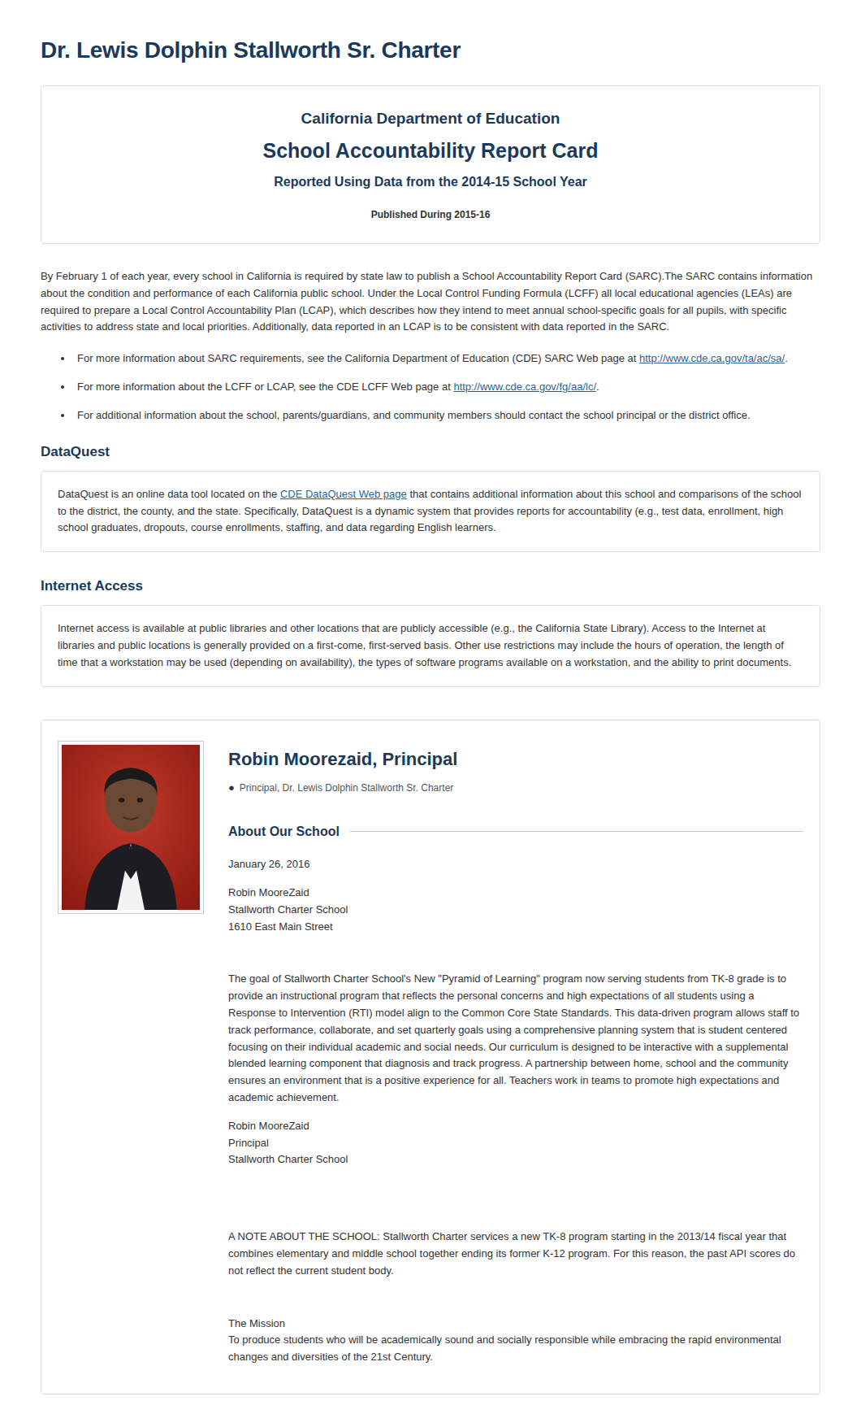Dr. Lewis Dolphin Stallworth Sr. Charter
California Department of Education
School Accountability Report Card
Reported Using Data from the 2014-15 School Year
Published During 2015-16
By February 1 of each year, every school in California is required by state law to publish a School Accountability Report Card (SARC).The SARC contains information about the condition and performance of each California public school. Under the Local Control Funding Formula (LCFF) all local educational agencies (LEAs) are required to prepare a Local Control Accountability Plan (LCAP), which describes how they intend to meet annual school-specific goals for all pupils, with specific activities to address state and local priorities. Additionally, data reported in an LCAP is to be consistent with data reported in the SARC.
For more information about SARC requirements, see the California Department of Education (CDE) SARC Web page at http://www.cde.ca.gov/ta/ac/sa/.
For more information about the LCFF or LCAP, see the CDE LCFF Web page at http://www.cde.ca.gov/fg/aa/lc/.
For additional information about the school, parents/guardians, and community members should contact the school principal or the district office.
DataQuest
DataQuest is an online data tool located on the CDE DataQuest Web page that contains additional information about this school and comparisons of the school to the district, the county, and the state. Specifically, DataQuest is a dynamic system that provides reports for accountability (e.g., test data, enrollment, high school graduates, dropouts, course enrollments, staffing, and data regarding English learners.
Internet Access
Internet access is available at public libraries and other locations that are publicly accessible (e.g., the California State Library). Access to the Internet at libraries and public locations is generally provided on a first-come, first-served basis. Other use restrictions may include the hours of operation, the length of time that a workstation may be used (depending on availability), the types of software programs available on a workstation, and the ability to print documents.
Robin Moorezaid, Principal
● Principal, Dr. Lewis Dolphin Stallworth Sr. Charter
About Our School
January 26, 2016
Robin MooreZaid
Stallworth Charter School
1610 East Main Street
The goal of Stallworth Charter School's New "Pyramid of Learning" program now serving students from TK-8 grade is to provide an instructional program that reflects the personal concerns and high expectations of all students using a Response to Intervention (RTI) model align to the Common Core State Standards. This data-driven program allows staff to track performance, collaborate, and set quarterly goals using a comprehensive planning system that is student centered focusing on their individual academic and social needs. Our curriculum is designed to be interactive with a supplemental blended learning component that diagnosis and track progress. A partnership between home, school and the community ensures an environment that is a positive experience for all. Teachers work in teams to promote high expectations and academic achievement.
Robin MooreZaid
Principal
Stallworth Charter School
A NOTE ABOUT THE SCHOOL: Stallworth Charter services a new TK-8 program starting in the 2013/14 fiscal year that combines elementary and middle school together ending its former K-12 program. For this reason, the past API scores do not reflect the current student body.
The Mission
To produce students who will be academically sound and socially responsible while embracing the rapid environmental changes and diversities of the 21st Century.